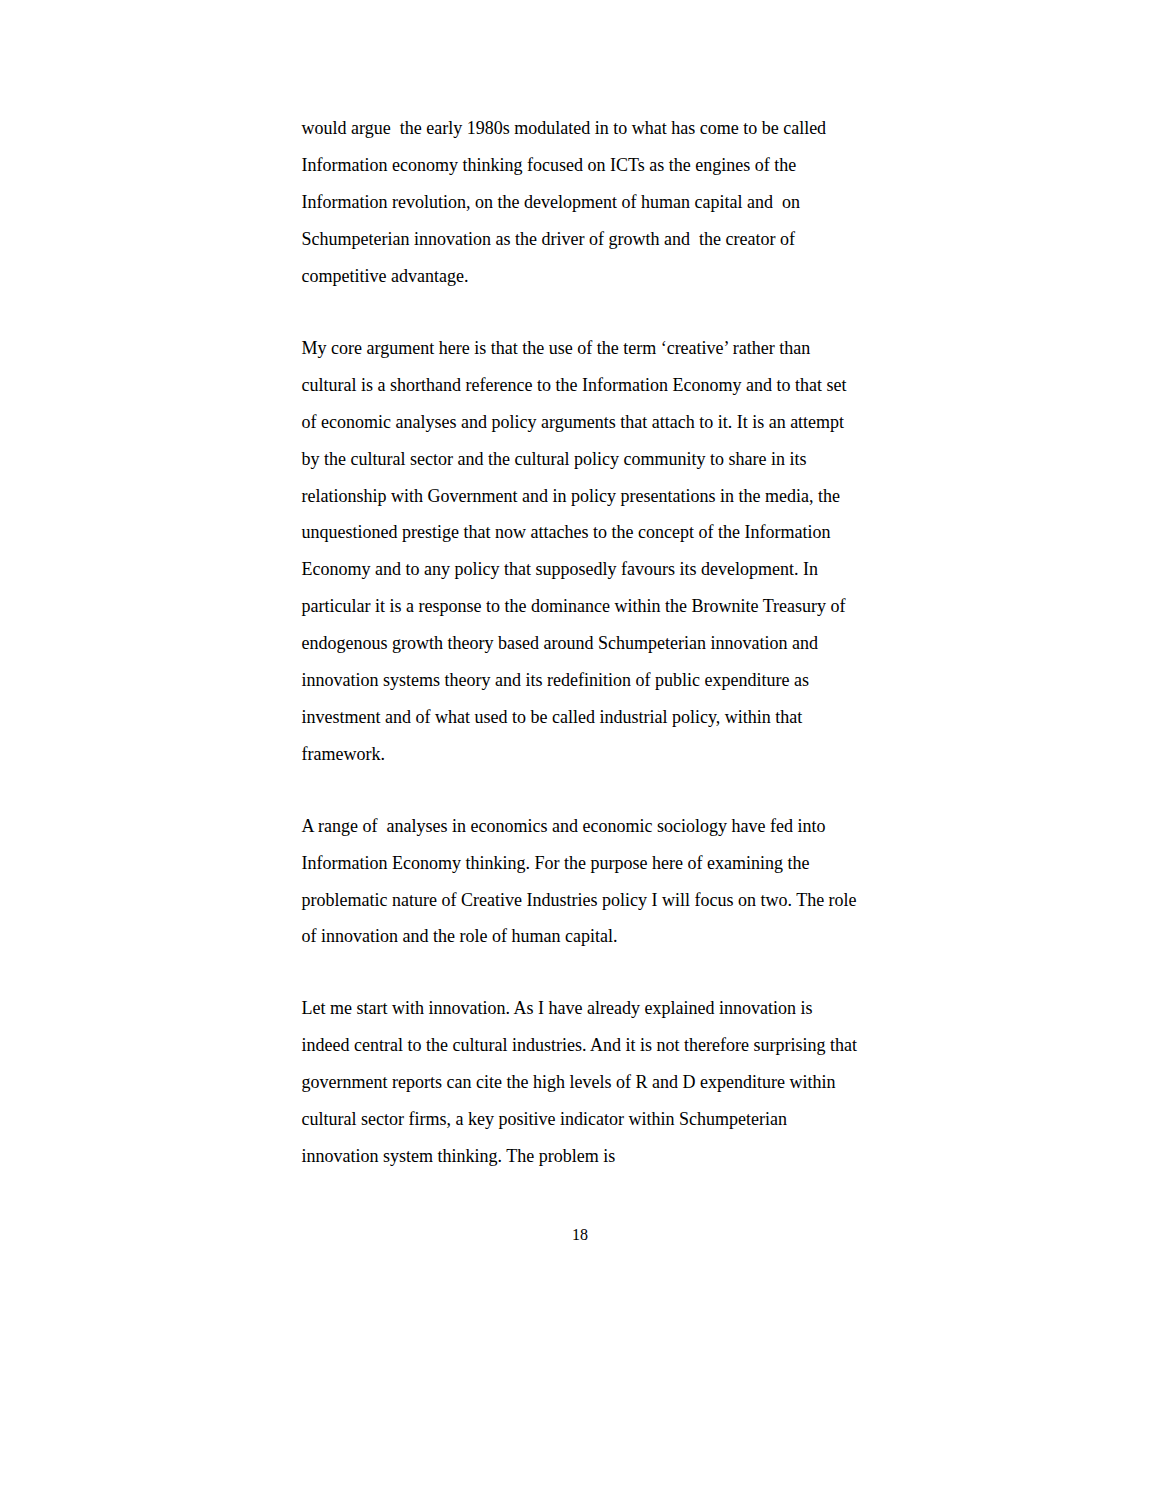would argue the early 1980s modulated in to what has come to be called Information economy thinking focused on ICTs as the engines of the Information revolution, on the development of human capital and on Schumpeterian innovation as the driver of growth and the creator of competitive advantage.
My core argument here is that the use of the term ‘creative’ rather than cultural is a shorthand reference to the Information Economy and to that set of economic analyses and policy arguments that attach to it. It is an attempt by the cultural sector and the cultural policy community to share in its relationship with Government and in policy presentations in the media, the unquestioned prestige that now attaches to the concept of the Information Economy and to any policy that supposedly favours its development. In particular it is a response to the dominance within the Brownite Treasury of endogenous growth theory based around Schumpeterian innovation and innovation systems theory and its redefinition of public expenditure as investment and of what used to be called industrial policy, within that framework.
A range of analyses in economics and economic sociology have fed into Information Economy thinking. For the purpose here of examining the problematic nature of Creative Industries policy I will focus on two. The role of innovation and the role of human capital.
Let me start with innovation. As I have already explained innovation is indeed central to the cultural industries. And it is not therefore surprising that government reports can cite the high levels of R and D expenditure within cultural sector firms, a key positive indicator within Schumpeterian innovation system thinking. The problem is
18